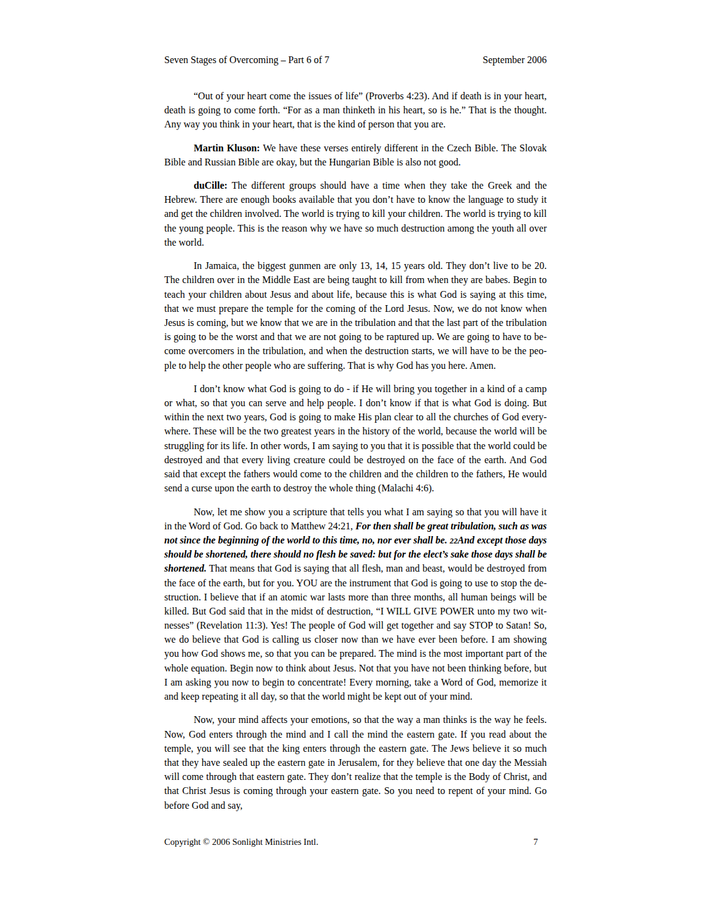Seven Stages of Overcoming – Part 6 of 7
September 2006
“Out of your heart come the issues of life” (Proverbs 4:23). And if death is in your heart, death is going to come forth. “For as a man thinketh in his heart, so is he.” That is the thought. Any way you think in your heart, that is the kind of person that you are.
Martin Kluson: We have these verses entirely different in the Czech Bible. The Slovak Bible and Russian Bible are okay, but the Hungarian Bible is also not good.
duCille: The different groups should have a time when they take the Greek and the Hebrew. There are enough books available that you don’t have to know the language to study it and get the children involved. The world is trying to kill your children. The world is trying to kill the young people. This is the reason why we have so much destruction among the youth all over the world.
In Jamaica, the biggest gunmen are only 13, 14, 15 years old. They don’t live to be 20. The children over in the Middle East are being taught to kill from when they are babes. Begin to teach your children about Jesus and about life, because this is what God is saying at this time, that we must prepare the temple for the coming of the Lord Jesus. Now, we do not know when Jesus is coming, but we know that we are in the tribulation and that the last part of the tribulation is going to be the worst and that we are not going to be raptured up. We are going to have to become overcomers in the tribulation, and when the destruction starts, we will have to be the people to help the other people who are suffering. That is why God has you here. Amen.
I don’t know what God is going to do - if He will bring you together in a kind of a camp or what, so that you can serve and help people. I don’t know if that is what God is doing. But within the next two years, God is going to make His plan clear to all the churches of God everywhere. These will be the two greatest years in the history of the world, because the world will be struggling for its life. In other words, I am saying to you that it is possible that the world could be destroyed and that every living creature could be destroyed on the face of the earth. And God said that except the fathers would come to the children and the children to the fathers, He would send a curse upon the earth to destroy the whole thing (Malachi 4:6).
Now, let me show you a scripture that tells you what I am saying so that you will have it in the Word of God. Go back to Matthew 24:21, For then shall be great tribulation, such as was not since the beginning of the world to this time, no, nor ever shall be. 22 And except those days should be shortened, there should no flesh be saved: but for the elect’s sake those days shall be shortened. That means that God is saying that all flesh, man and beast, would be destroyed from the face of the earth, but for you. YOU are the instrument that God is going to use to stop the destruction. I believe that if an atomic war lasts more than three months, all human beings will be killed. But God said that in the midst of destruction, “I WILL GIVE POWER unto my two witnesses” (Revelation 11:3). Yes! The people of God will get together and say STOP to Satan! So, we do believe that God is calling us closer now than we have ever been before. I am showing you how God shows me, so that you can be prepared. The mind is the most important part of the whole equation. Begin now to think about Jesus. Not that you have not been thinking before, but I am asking you now to begin to concentrate! Every morning, take a Word of God, memorize it and keep repeating it all day, so that the world might be kept out of your mind.
Now, your mind affects your emotions, so that the way a man thinks is the way he feels. Now, God enters through the mind and I call the mind the eastern gate. If you read about the temple, you will see that the king enters through the eastern gate. The Jews believe it so much that they have sealed up the eastern gate in Jerusalem, for they believe that one day the Messiah will come through that eastern gate. They don’t realize that the temple is the Body of Christ, and that Christ Jesus is coming through your eastern gate. So you need to repent of your mind. Go before God and say,
Copyright © 2006 Sonlight Ministries Intl.
7